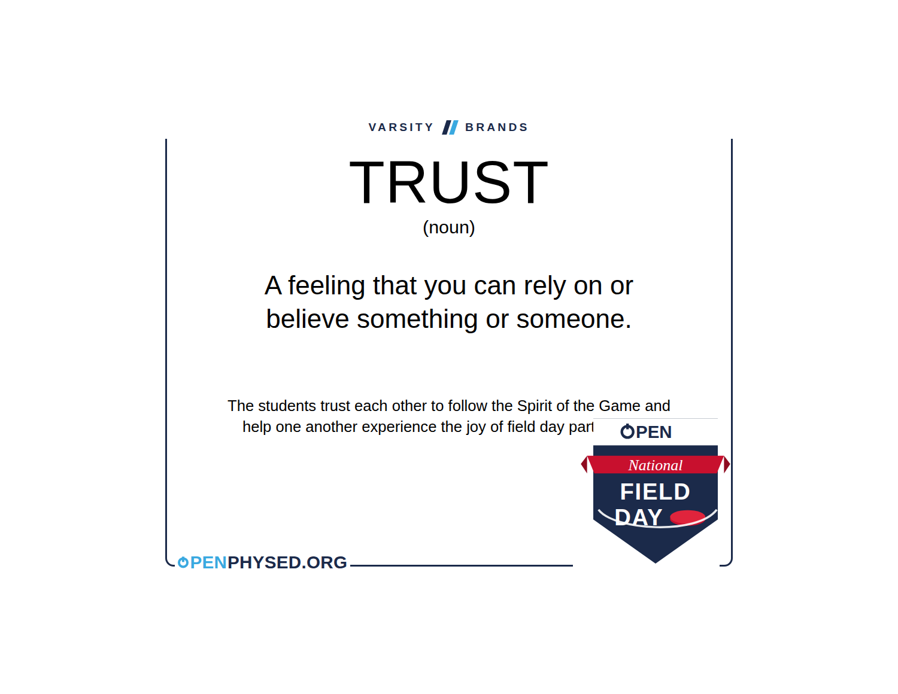VARSITY BRANDS
TRUST
(noun)
A feeling that you can rely on or believe something or someone.
The students trust each other to follow the Spirit of the Game and help one another experience the joy of field day participation.
PEN PHYSED.ORG
PEN National FIELD DAY